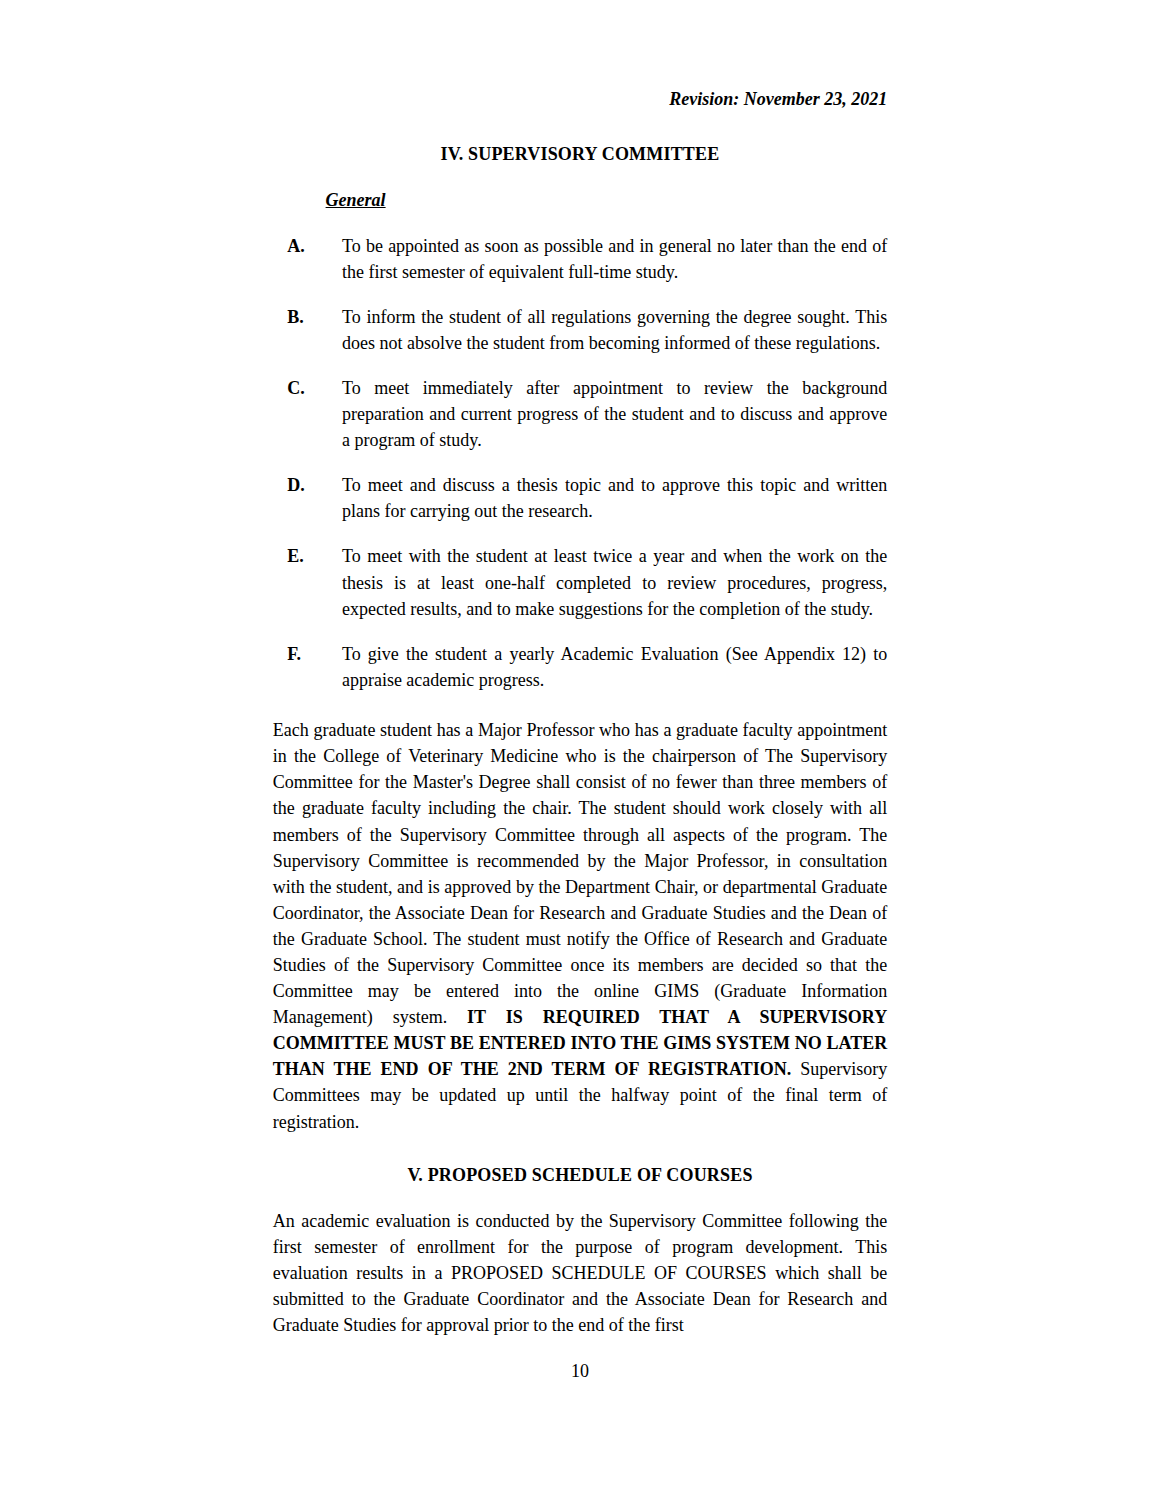Revision: November 23, 2021
IV. SUPERVISORY COMMITTEE
General
A.
To be appointed as soon as possible and in general no later than the end of the first semester of equivalent full-time study.
B.
To inform the student of all regulations governing the degree sought. This does not absolve the student from becoming informed of these regulations.
C.
To meet immediately after appointment to review the background preparation and current progress of the student and to discuss and approve a program of study.
D.
To meet and discuss a thesis topic and to approve this topic and written plans for carrying out the research.
E.
To meet with the student at least twice a year and when the work on the thesis is at least one-half completed to review procedures, progress, expected results, and to make suggestions for the completion of the study.
F.
To give the student a yearly Academic Evaluation (See Appendix 12) to appraise academic progress.
Each graduate student has a Major Professor who has a graduate faculty appointment in the College of Veterinary Medicine who is the chairperson of The Supervisory Committee for the Master's Degree shall consist of no fewer than three members of the graduate faculty including the chair. The student should work closely with all members of the Supervisory Committee through all aspects of the program. The Supervisory Committee is recommended by the Major Professor, in consultation with the student, and is approved by the Department Chair, or departmental Graduate Coordinator, the Associate Dean for Research and Graduate Studies and the Dean of the Graduate School. The student must notify the Office of Research and Graduate Studies of the Supervisory Committee once its members are decided so that the Committee may be entered into the online GIMS (Graduate Information Management) system. IT IS REQUIRED THAT A SUPERVISORY COMMITTEE MUST BE ENTERED INTO THE GIMS SYSTEM NO LATER THAN THE END OF THE 2ND TERM OF REGISTRATION. Supervisory Committees may be updated up until the halfway point of the final term of registration.
V. PROPOSED SCHEDULE OF COURSES
An academic evaluation is conducted by the Supervisory Committee following the first semester of enrollment for the purpose of program development. This evaluation results in a PROPOSED SCHEDULE OF COURSES which shall be submitted to the Graduate Coordinator and the Associate Dean for Research and Graduate Studies for approval prior to the end of the first
10